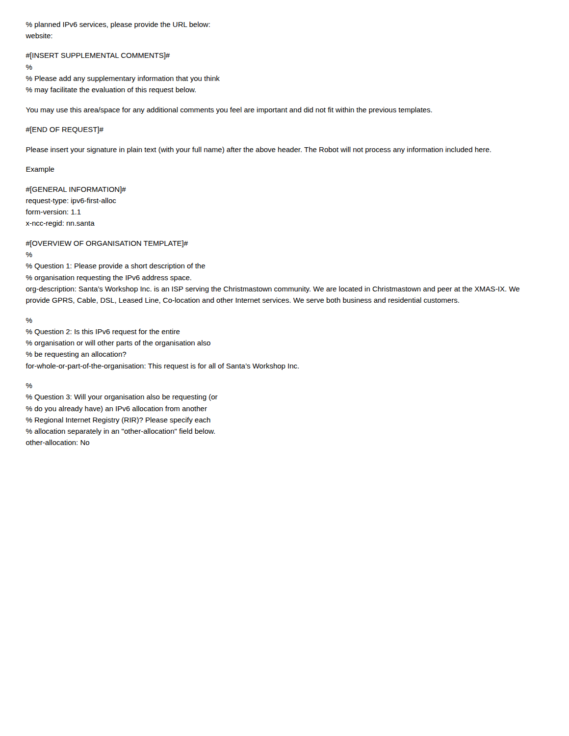% planned IPv6 services, please provide the URL below:
website:
#[INSERT SUPPLEMENTAL COMMENTS]#
%
% Please add any supplementary information that you think
% may facilitate the evaluation of this request below.
You may use this area/space for any additional comments you feel are important and did not fit within the previous templates.
#[END OF REQUEST]#
Please insert your signature in plain text (with your full name) after the above header. The Robot will not process any information included here.
Example
#[GENERAL INFORMATION]#
request-type: ipv6-first-alloc
form-version: 1.1
x-ncc-regid: nn.santa
#[OVERVIEW OF ORGANISATION TEMPLATE]#
%
% Question 1: Please provide a short description of the
% organisation requesting the IPv6 address space.
org-description: Santa’s Workshop Inc. is an ISP serving the Christmastown community. We are located in Christmastown and peer at the XMAS-IX. We provide GPRS, Cable, DSL, Leased Line, Co-location and other Internet services. We serve both business and residential customers.
%
% Question 2: Is this IPv6 request for the entire
% organisation or will other parts of the organisation also
% be requesting an allocation?
for-whole-or-part-of-the-organisation: This request is for all of Santa’s Workshop Inc.
%
% Question 3: Will your organisation also be requesting (or
% do you already have) an IPv6 allocation from another
% Regional Internet Registry (RIR)? Please specify each
% allocation separately in an "other-allocation" field below.
other-allocation: No